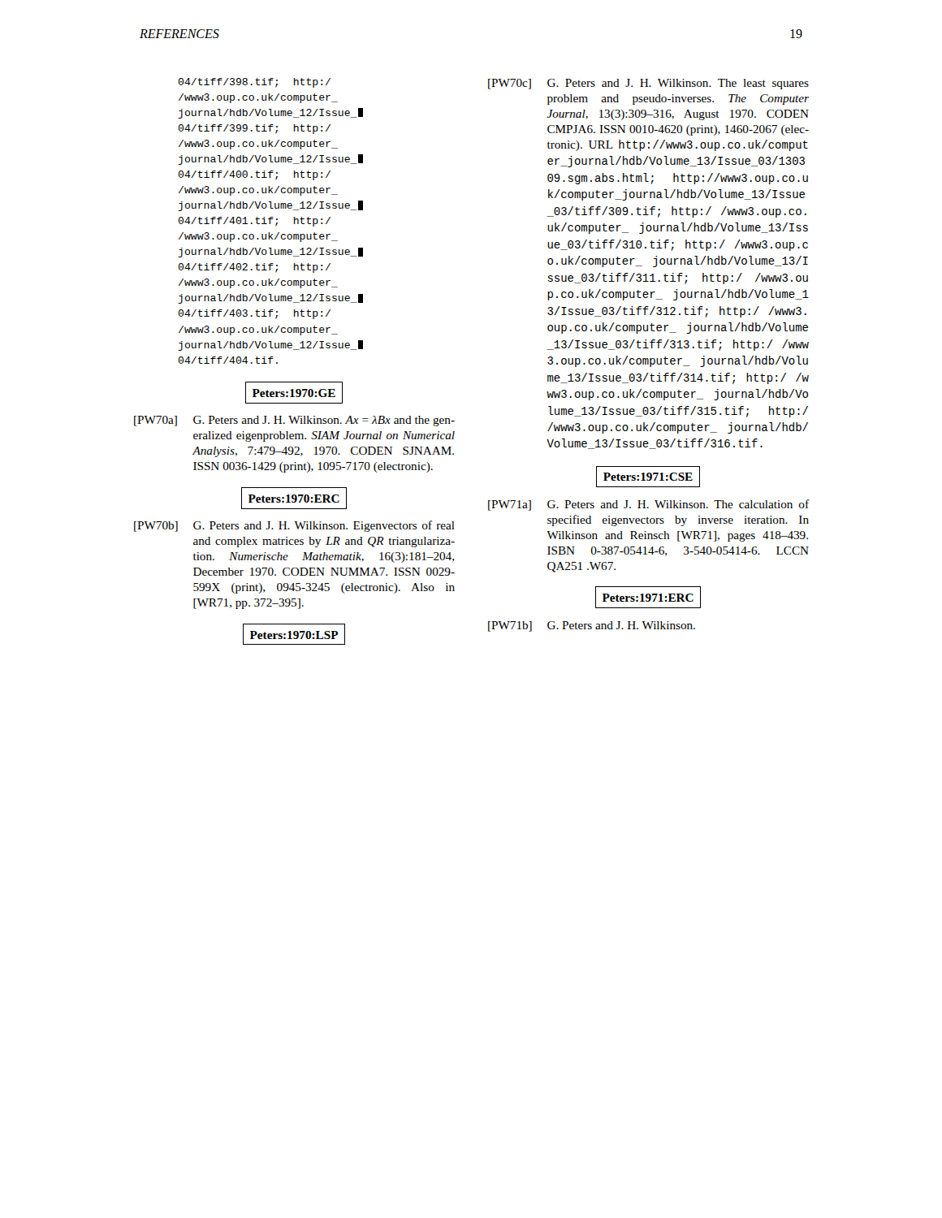REFERENCES 19
04/tiff/398.tif; http:/
/www3.oup.co.uk/computer_
journal/hdb/Volume_12/Issue_
04/tiff/399.tif; http:/
/www3.oup.co.uk/computer_
journal/hdb/Volume_12/Issue_
04/tiff/400.tif; http:/
/www3.oup.co.uk/computer_
journal/hdb/Volume_12/Issue_
04/tiff/401.tif; http:/
/www3.oup.co.uk/computer_
journal/hdb/Volume_12/Issue_
04/tiff/402.tif; http:/
/www3.oup.co.uk/computer_
journal/hdb/Volume_12/Issue_
04/tiff/403.tif; http:/
/www3.oup.co.uk/computer_
journal/hdb/Volume_12/Issue_
04/tiff/404.tif.
Peters:1970:GE
[PW70a]
G. Peters and J. H. Wilkinson. Ax = λBx and the generalized eigenproblem. SIAM Journal on Numerical Analysis, 7:479–492, 1970. CODEN SJNAAM. ISSN 0036-1429 (print), 1095-7170 (electronic).
Peters:1970:ERC
[PW70b]
G. Peters and J. H. Wilkinson. Eigenvectors of real and complex matrices by LR and QR triangularization. Numerische Mathematik, 16(3):181–204, December 1970. CODEN NUMMA7. ISSN 0029-599X (print), 0945-3245 (electronic). Also in [WR71, pp. 372–395].
Peters:1970:LSP
[PW70c]
G. Peters and J. H. Wilkinson. The least squares problem and pseudo-inverses. The Computer Journal, 13(3):309–316, August 1970. CODEN CMPJA6. ISSN 0010-4620 (print), 1460-2067 (electronic). URL http://www3.oup.co.uk/computer_ journal/hdb/Volume_13/Issue_ 03/130309.sgm.abs.html; http://www3.oup.co.uk/computer_ journal/hdb/Volume_13/Issue_ 03/tiff/309.tif; http:/ /www3.oup.co.uk/computer_ journal/hdb/Volume_13/Issue_ 03/tiff/310.tif; http:/ /www3.oup.co.uk/computer_ journal/hdb/Volume_13/Issue_ 03/tiff/311.tif; http:/ /www3.oup.co.uk/computer_ journal/hdb/Volume_13/Issue_ 03/tiff/312.tif; http:/ /www3.oup.co.uk/computer_ journal/hdb/Volume_13/Issue_ 03/tiff/313.tif; http:/ /www3.oup.co.uk/computer_ journal/hdb/Volume_13/Issue_ 03/tiff/314.tif; http:/ /www3.oup.co.uk/computer_ journal/hdb/Volume_13/Issue_ 03/tiff/315.tif; http:/ /www3.oup.co.uk/computer_ journal/hdb/Volume_13/Issue_ 03/tiff/316.tif.
Peters:1971:CSE
[PW71a]
G. Peters and J. H. Wilkinson. The calculation of specified eigenvectors by inverse iteration. In Wilkinson and Reinsch [WR71], pages 418–439. ISBN 0-387-05414-6, 3-540-05414-6. LCCN QA251 .W67.
Peters:1971:ERC
[PW71b]
G. Peters and J. H. Wilkinson.